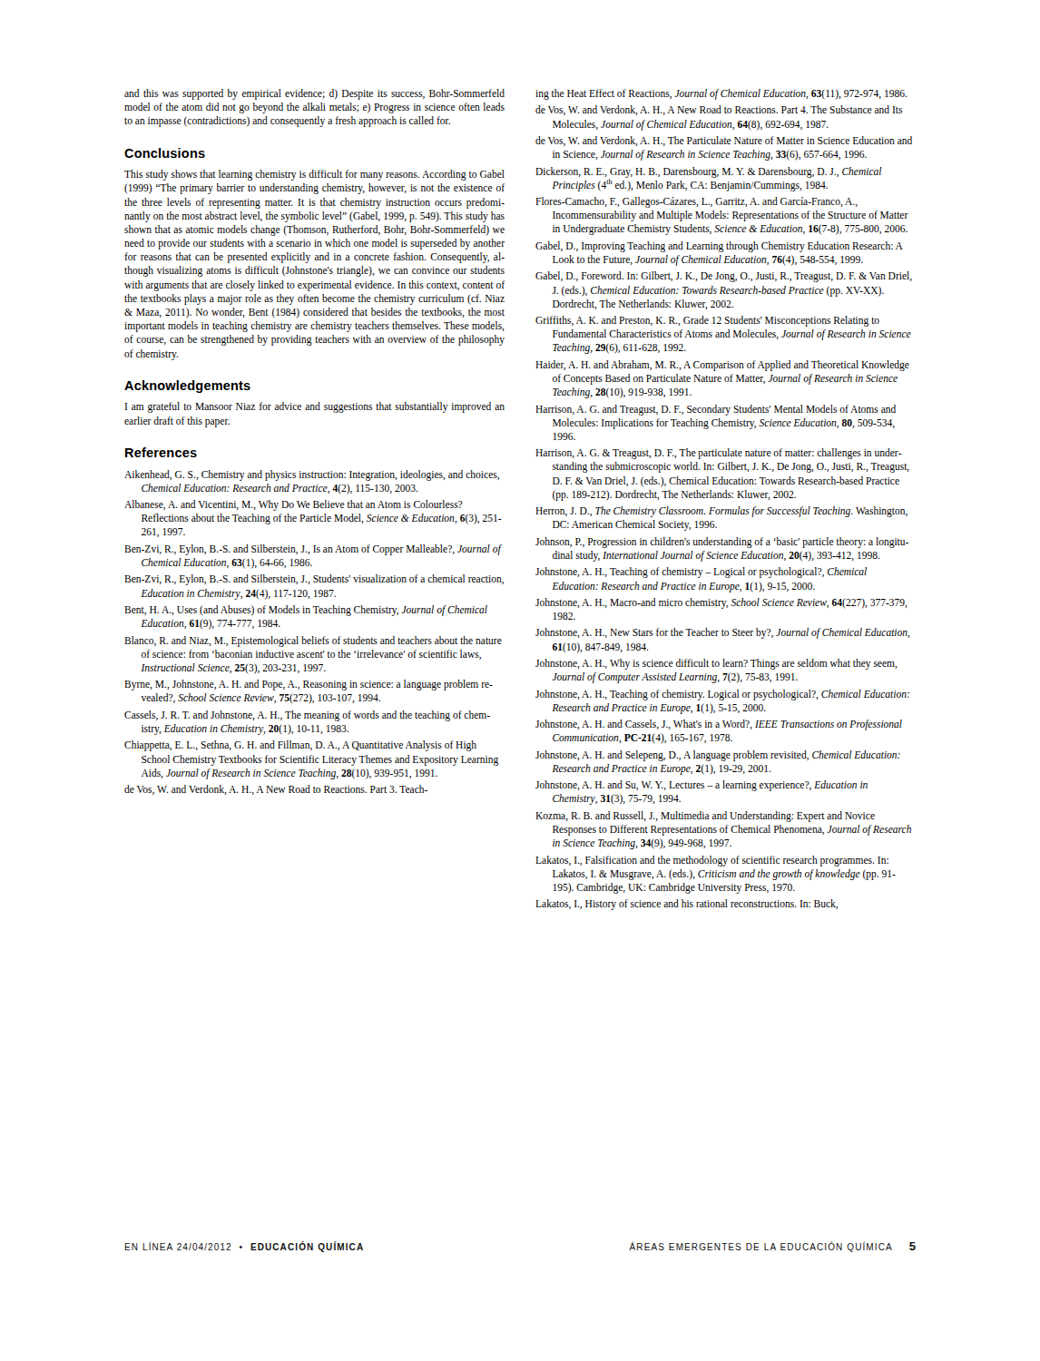and this was supported by empirical evidence; d) Despite its success, Bohr-Sommerfeld model of the atom did not go beyond the alkali metals; e) Progress in science often leads to an impasse (contradictions) and consequently a fresh approach is called for.
Conclusions
This study shows that learning chemistry is difficult for many reasons. According to Gabel (1999) “The primary barrier to understanding chemistry, however, is not the existence of the three levels of representing matter. It is that chemistry instruction occurs predominantly on the most abstract level, the symbolic level” (Gabel, 1999, p. 549). This study has shown that as atomic models change (Thomson, Rutherford, Bohr, Bohr-Sommerfeld) we need to provide our students with a scenario in which one model is superseded by another for reasons that can be presented explicitly and in a concrete fashion. Consequently, although visualizing atoms is difficult (Johnstone's triangle), we can convince our students with arguments that are closely linked to experimental evidence. In this context, content of the textbooks plays a major role as they often become the chemistry curriculum (cf. Niaz & Maza, 2011). No wonder, Bent (1984) considered that besides the textbooks, the most important models in teaching chemistry are chemistry teachers themselves. These models, of course, can be strengthened by providing teachers with an overview of the philosophy of chemistry.
Acknowledgements
I am grateful to Mansoor Niaz for advice and suggestions that substantially improved an earlier draft of this paper.
References
Aikenhead, G. S., Chemistry and physics instruction: Integration, ideologies, and choices, Chemical Education: Research and Practice, 4(2), 115-130, 2003.
Albanese, A. and Vicentini, M., Why Do We Believe that an Atom is Colourless? Reflections about the Teaching of the Particle Model, Science & Education, 6(3), 251-261, 1997.
Ben-Zvi, R., Eylon, B.-S. and Silberstein, J., Is an Atom of Copper Malleable?, Journal of Chemical Education, 63(1), 64-66, 1986.
Ben-Zvi, R., Eylon, B.-S. and Silberstein, J., Students' visualization of a chemical reaction, Education in Chemistry, 24(4), 117-120, 1987.
Bent, H. A., Uses (and Abuses) of Models in Teaching Chemistry, Journal of Chemical Education, 61(9), 774-777, 1984.
Blanco, R. and Niaz, M., Epistemological beliefs of students and teachers about the nature of science: from ‘baconian inductive ascent' to the ‘irrelevance' of scientific laws, Instructional Science, 25(3), 203-231, 1997.
Byrne, M., Johnstone, A. H. and Pope, A., Reasoning in science: a language problem revealed?, School Science Review, 75(272), 103-107, 1994.
Cassels, J. R. T. and Johnstone, A. H., The meaning of words and the teaching of chemistry, Education in Chemistry, 20(1), 10-11, 1983.
Chiappetta, E. L., Sethna, G. H. and Fillman, D. A., A Quantitative Analysis of High School Chemistry Textbooks for Scientific Literacy Themes and Expository Learning Aids, Journal of Research in Science Teaching, 28(10), 939-951, 1991.
de Vos, W. and Verdonk, A. H., A New Road to Reactions. Part 3. Teach-
ing the Heat Effect of Reactions, Journal of Chemical Education, 63(11), 972-974, 1986.
de Vos, W. and Verdonk, A. H., A New Road to Reactions. Part 4. The Substance and Its Molecules, Journal of Chemical Education, 64(8), 692-694, 1987.
de Vos, W. and Verdonk, A. H., The Particulate Nature of Matter in Science Education and in Science, Journal of Research in Science Teaching, 33(6), 657-664, 1996.
Dickerson, R. E., Gray, H. B., Darensbourg, M. Y. & Darensbourg, D. J., Chemical Principles (4th ed.), Menlo Park, CA: Benjamin/Cummings, 1984.
Flores-Camacho, F., Gallegos-Cázares, L., Garritz, A. and García-Franco, A., Incommensurability and Multiple Models: Representations of the Structure of Matter in Undergraduate Chemistry Students, Science & Education, 16(7-8), 775-800, 2006.
Gabel, D., Improving Teaching and Learning through Chemistry Education Research: A Look to the Future, Journal of Chemical Education, 76(4), 548-554, 1999.
Gabel, D., Foreword. In: Gilbert, J. K., De Jong, O., Justi, R., Treagust, D. F. & Van Driel, J. (eds.), Chemical Education: Towards Research-based Practice (pp. XV-XX). Dordrecht, The Netherlands: Kluwer, 2002.
Griffiths, A. K. and Preston, K. R., Grade 12 Students' Misconceptions Relating to Fundamental Characteristics of Atoms and Molecules, Journal of Research in Science Teaching, 29(6), 611-628, 1992.
Haider, A. H. and Abraham, M. R., A Comparison of Applied and Theoretical Knowledge of Concepts Based on Particulate Nature of Matter, Journal of Research in Science Teaching, 28(10), 919-938, 1991.
Harrison, A. G. and Treagust, D. F., Secondary Students' Mental Models of Atoms and Molecules: Implications for Teaching Chemistry, Science Education, 80, 509-534, 1996.
Harrison, A. G. & Treagust, D. F., The particulate nature of matter: challenges in understanding the submicroscopic world. In: Gilbert, J. K., De Jong, O., Justi, R., Treagust, D. F. & Van Driel, J. (eds.), Chemical Education: Towards Research-based Practice (pp. 189-212). Dordrecht, The Netherlands: Kluwer, 2002.
Herron, J. D., The Chemistry Classroom. Formulas for Successful Teaching. Washington, DC: American Chemical Society, 1996.
Johnson, P., Progression in children's understanding of a ‘basic' particle theory: a longitudinal study, International Journal of Science Education, 20(4), 393-412, 1998.
Johnstone, A. H., Teaching of chemistry – Logical or psychological?, Chemical Education: Research and Practice in Europe, 1(1), 9-15, 2000.
Johnstone, A. H., Macro-and micro chemistry, School Science Review, 64(227), 377-379, 1982.
Johnstone, A. H., New Stars for the Teacher to Steer by?, Journal of Chemical Education, 61(10), 847-849, 1984.
Johnstone, A. H., Why is science difficult to learn? Things are seldom what they seem, Journal of Computer Assisted Learning, 7(2), 75-83, 1991.
Johnstone, A. H., Teaching of chemistry. Logical or psychological?, Chemical Education: Research and Practice in Europe, 1(1), 5-15, 2000.
Johnstone, A. H. and Cassels, J., What's in a Word?, IEEE Transactions on Professional Communication, PC-21(4), 165-167, 1978.
Johnstone, A. H. and Selepeng, D., A language problem revisited, Chemical Education: Research and Practice in Europe, 2(1), 19-29, 2001.
Johnstone, A. H. and Su, W. Y., Lectures – a learning experience?, Education in Chemistry, 31(3), 75-79, 1994.
Kozma, R. B. and Russell, J., Multimedia and Understanding: Expert and Novice Responses to Different Representations of Chemical Phenomena, Journal of Research in Science Teaching, 34(9), 949-968, 1997.
Lakatos, I., Falsification and the methodology of scientific research programmes. In: Lakatos, I. & Musgrave, A. (eds.), Criticism and the growth of knowledge (pp. 91-195). Cambridge, UK: Cambridge University Press, 1970.
Lakatos, I., History of science and his rational reconstructions. In: Buck,
en línea 24/04/2012 • educación química
áreas emergentes de la educación química 5